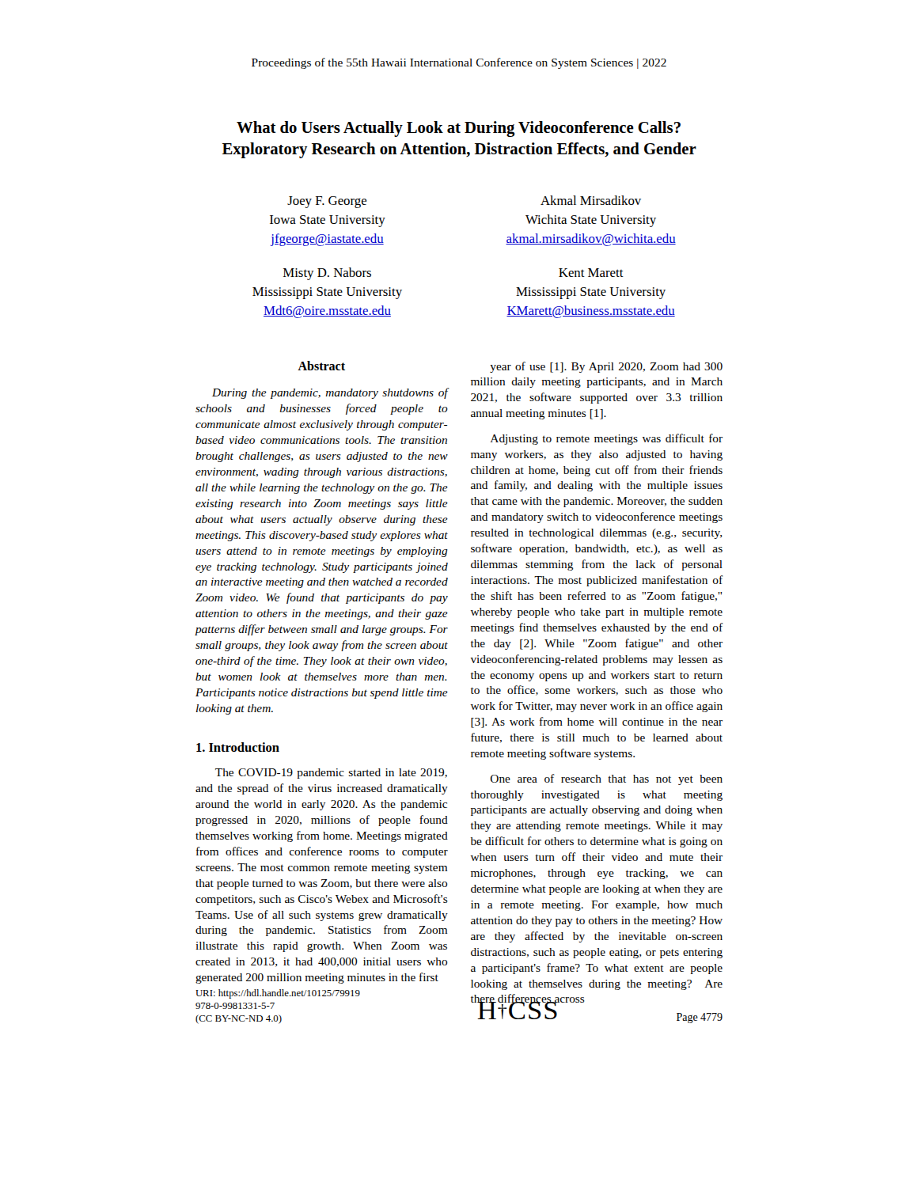Proceedings of the 55th Hawaii International Conference on System Sciences | 2022
What do Users Actually Look at During Videoconference Calls? Exploratory Research on Attention, Distraction Effects, and Gender
Joey F. George
Iowa State University
jfgeorge@iastate.edu
Misty D. Nabors
Mississippi State University
Mdt6@oire.msstate.edu
Akmal Mirsadikov
Wichita State University
akmal.mirsadikov@wichita.edu
Kent Marett
Mississippi State University
KMarett@business.msstate.edu
Abstract
During the pandemic, mandatory shutdowns of schools and businesses forced people to communicate almost exclusively through computer-based video communications tools. The transition brought challenges, as users adjusted to the new environment, wading through various distractions, all the while learning the technology on the go. The existing research into Zoom meetings says little about what users actually observe during these meetings. This discovery-based study explores what users attend to in remote meetings by employing eye tracking technology. Study participants joined an interactive meeting and then watched a recorded Zoom video. We found that participants do pay attention to others in the meetings, and their gaze patterns differ between small and large groups. For small groups, they look away from the screen about one-third of the time. They look at their own video, but women look at themselves more than men. Participants notice distractions but spend little time looking at them.
1. Introduction
The COVID-19 pandemic started in late 2019, and the spread of the virus increased dramatically around the world in early 2020. As the pandemic progressed in 2020, millions of people found themselves working from home. Meetings migrated from offices and conference rooms to computer screens. The most common remote meeting system that people turned to was Zoom, but there were also competitors, such as Cisco's Webex and Microsoft's Teams. Use of all such systems grew dramatically during the pandemic. Statistics from Zoom illustrate this rapid growth. When Zoom was created in 2013, it had 400,000 initial users who generated 200 million meeting minutes in the first
year of use [1]. By April 2020, Zoom had 300 million daily meeting participants, and in March 2021, the software supported over 3.3 trillion annual meeting minutes [1].
Adjusting to remote meetings was difficult for many workers, as they also adjusted to having children at home, being cut off from their friends and family, and dealing with the multiple issues that came with the pandemic. Moreover, the sudden and mandatory switch to videoconference meetings resulted in technological dilemmas (e.g., security, software operation, bandwidth, etc.), as well as dilemmas stemming from the lack of personal interactions. The most publicized manifestation of the shift has been referred to as "Zoom fatigue," whereby people who take part in multiple remote meetings find themselves exhausted by the end of the day [2]. While "Zoom fatigue" and other videoconferencing-related problems may lessen as the economy opens up and workers start to return to the office, some workers, such as those who work for Twitter, may never work in an office again [3]. As work from home will continue in the near future, there is still much to be learned about remote meeting software systems.
One area of research that has not yet been thoroughly investigated is what meeting participants are actually observing and doing when they are attending remote meetings. While it may be difficult for others to determine what is going on when users turn off their video and mute their microphones, through eye tracking, we can determine what people are looking at when they are in a remote meeting. For example, how much attention do they pay to others in the meeting? How are they affected by the inevitable on-screen distractions, such as people eating, or pets entering a participant's frame? To what extent are people looking at themselves during the meeting? Are there differences across
URI: https://hdl.handle.net/10125/79919
978-0-9981331-5-7
(CC BY-NC-ND 4.0)
H†CSS
Page 4779